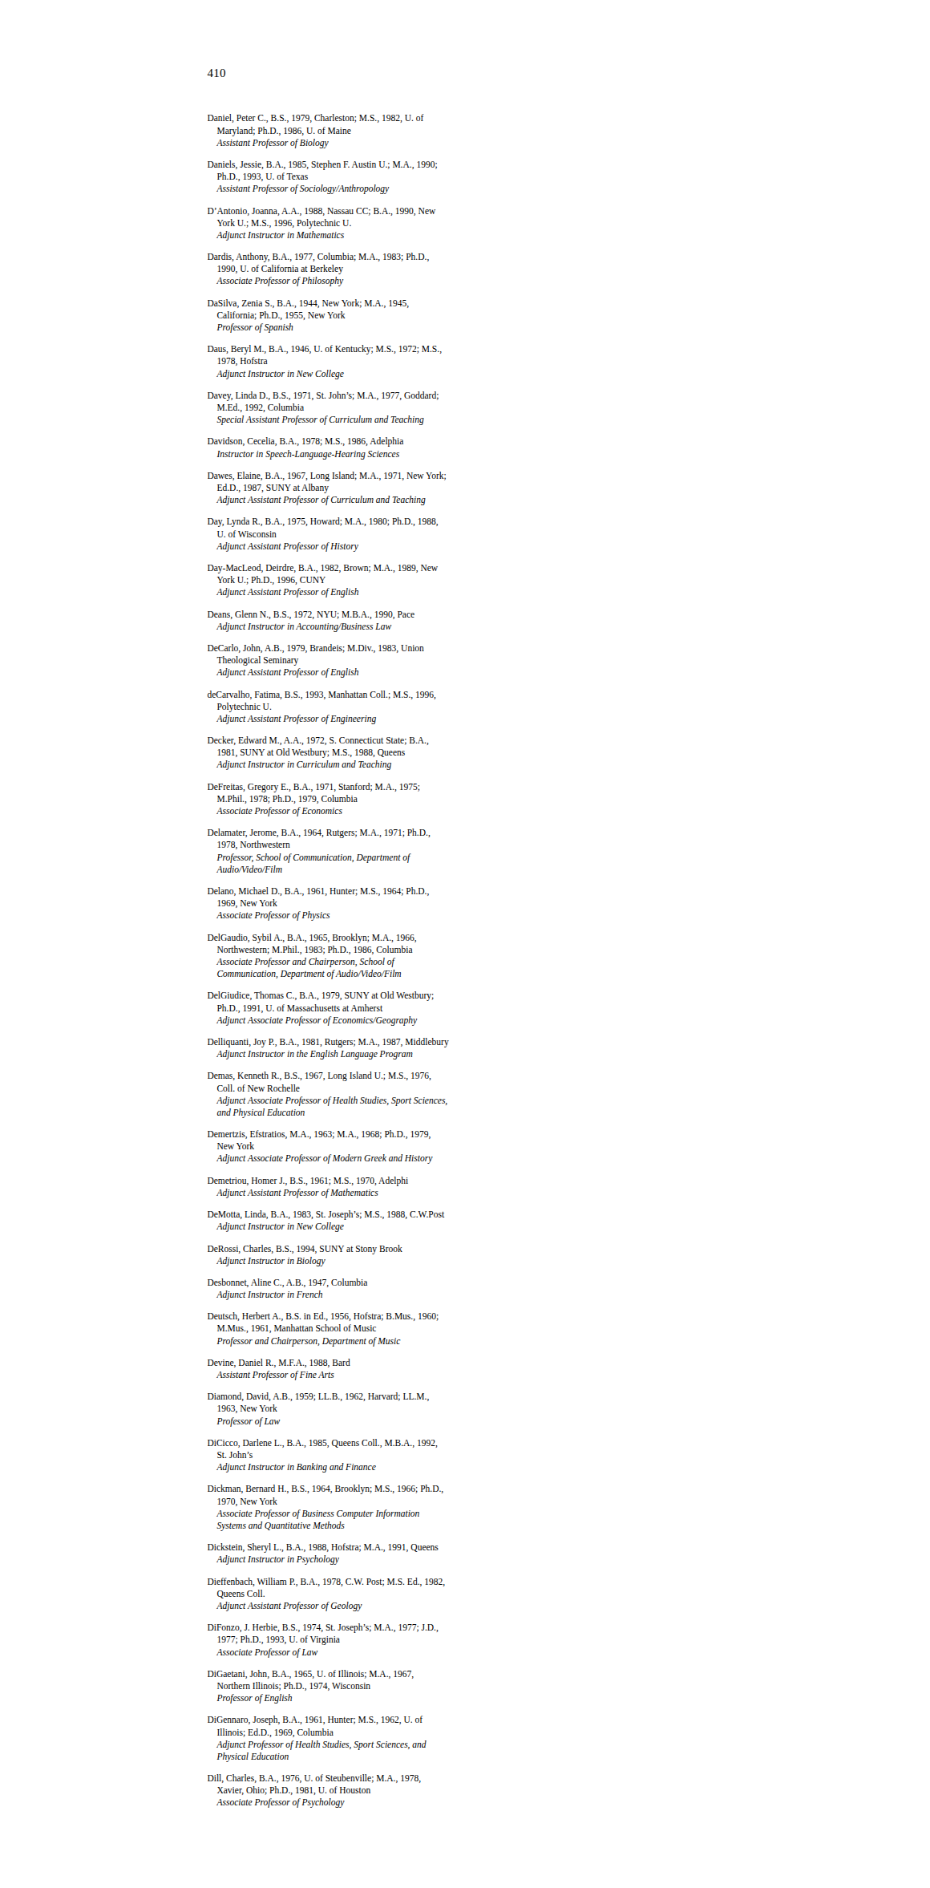410
Daniel, Peter C., B.S., 1979, Charleston; M.S., 1982, U. of Maryland; Ph.D., 1986, U. of MaineAssistant Professor of Biology
Daniels, Jessie, B.A., 1985, Stephen F. Austin U.; M.A., 1990; Ph.D., 1993, U. of TexasAssistant Professor of Sociology/Anthropology
D’Antonio, Joanna, A.A., 1988, Nassau CC; B.A., 1990, New York U.; M.S., 1996, Polytechnic U.Adjunct Instructor in Mathematics
Dardis, Anthony, B.A., 1977, Columbia; M.A., 1983; Ph.D., 1990, U. of California at BerkeleyAssociate Professor of Philosophy
DaSilva, Zenia S., B.A., 1944, New York; M.A., 1945, California; Ph.D., 1955, New YorkProfessor of Spanish
Daus, Beryl M., B.A., 1946, U. of Kentucky; M.S., 1972; M.S., 1978, HofstraAdjunct Instructor in New College
Davey, Linda D., B.S., 1971, St. John’s; M.A., 1977, Goddard; M.Ed., 1992, ColumbiaSpecial Assistant Professor of Curriculum and Teaching
Davidson, Cecelia, B.A., 1978; M.S., 1986, AdelphiaInstructor in Speech-Language-Hearing Sciences
Dawes, Elaine, B.A., 1967, Long Island; M.A., 1971, New York; Ed.D., 1987, SUNY at AlbanyAdjunct Assistant Professor of Curriculum and Teaching
Day, Lynda R., B.A., 1975, Howard; M.A., 1980; Ph.D., 1988, U. of WisconsinAdjunct Assistant Professor of History
Day-MacLeod, Deirdre, B.A., 1982, Brown; M.A., 1989, New York U.; Ph.D., 1996, CUNYAdjunct Assistant Professor of English
Deans, Glenn N., B.S., 1972, NYU; M.B.A., 1990, PaceAdjunct Instructor in Accounting/Business Law
DeCarlo, John, A.B., 1979, Brandeis; M.Div., 1983, Union Theological SeminaryAdjunct Assistant Professor of English
deCarvalho, Fatima, B.S., 1993, Manhattan Coll.; M.S., 1996, Polytechnic U.Adjunct Assistant Professor of Engineering
Decker, Edward M., A.A., 1972, S. Connecticut State; B.A., 1981, SUNY at Old Westbury; M.S., 1988, QueensAdjunct Instructor in Curriculum and Teaching
DeFreitas, Gregory E., B.A., 1971, Stanford; M.A., 1975; M.Phil., 1978; Ph.D., 1979, ColumbiaAssociate Professor of Economics
Delamater, Jerome, B.A., 1964, Rutgers; M.A., 1971; Ph.D., 1978, NorthwesternProfessor, School of Communication, Department of Audio/Video/Film
Delano, Michael D., B.A., 1961, Hunter; M.S., 1964; Ph.D., 1969, New YorkAssociate Professor of Physics
DelGaudio, Sybil A., B.A., 1965, Brooklyn; M.A., 1966, Northwestern; M.Phil., 1983; Ph.D., 1986, ColumbiaAssociate Professor and Chairperson, School of Communication, Department of Audio/Video/Film
DelGiudice, Thomas C., B.A., 1979, SUNY at Old Westbury; Ph.D., 1991, U. of Massachusetts at AmherstAdjunct Associate Professor of Economics/Geography
Delliquanti, Joy P., B.A., 1981, Rutgers; M.A., 1987, MiddleburyAdjunct Instructor in the English Language Program
Demas, Kenneth R., B.S., 1967, Long Island U.; M.S., 1976, Coll. of New RochelleAdjunct Associate Professor of Health Studies, Sport Sciences, and Physical Education
Demertzis, Efstratios, M.A., 1963; M.A., 1968; Ph.D., 1979, New YorkAdjunct Associate Professor of Modern Greek and History
Demetriou, Homer J., B.S., 1961; M.S., 1970, AdelphiAdjunct Assistant Professor of Mathematics
DeMotta, Linda, B.A., 1983, St. Joseph’s; M.S., 1988, C.W.PostAdjunct Instructor in New College
DeRossi, Charles, B.S., 1994, SUNY at Stony BrookAdjunct Instructor in Biology
Desbonnet, Aline C., A.B., 1947, ColumbiaAdjunct Instructor in French
Deutsch, Herbert A., B.S. in Ed., 1956, Hofstra; B.Mus., 1960; M.Mus., 1961, Manhattan School of MusicProfessor and Chairperson, Department of Music
Devine, Daniel R., M.F.A., 1988, BardAssistant Professor of Fine Arts
Diamond, David, A.B., 1959; LL.B., 1962, Harvard; LL.M., 1963, New YorkProfessor of Law
DiCicco, Darlene L., B.A., 1985, Queens Coll., M.B.A., 1992, St. John’sAdjunct Instructor in Banking and Finance
Dickman, Bernard H., B.S., 1964, Brooklyn; M.S., 1966; Ph.D., 1970, New YorkAssociate Professor of Business Computer Information Systems and Quantitative Methods
Dickstein, Sheryl L., B.A., 1988, Hofstra; M.A., 1991, QueensAdjunct Instructor in Psychology
Dieffenbach, William P., B.A., 1978, C.W. Post; M.S. Ed., 1982, Queens Coll.Adjunct Assistant Professor of Geology
DiFonzo, J. Herbie, B.S., 1974, St. Joseph’s; M.A., 1977; J.D., 1977; Ph.D., 1993, U. of VirginiaAssociate Professor of Law
DiGaetani, John, B.A., 1965, U. of Illinois; M.A., 1967, Northern Illinois; Ph.D., 1974, WisconsinProfessor of English
DiGennaro, Joseph, B.A., 1961, Hunter; M.S., 1962, U. of Illinois; Ed.D., 1969, ColumbiaAdjunct Professor of Health Studies, Sport Sciences, and Physical Education
Dill, Charles, B.A., 1976, U. of Steubenville; M.A., 1978, Xavier, Ohio; Ph.D., 1981, U. of HoustonAssociate Professor of Psychology